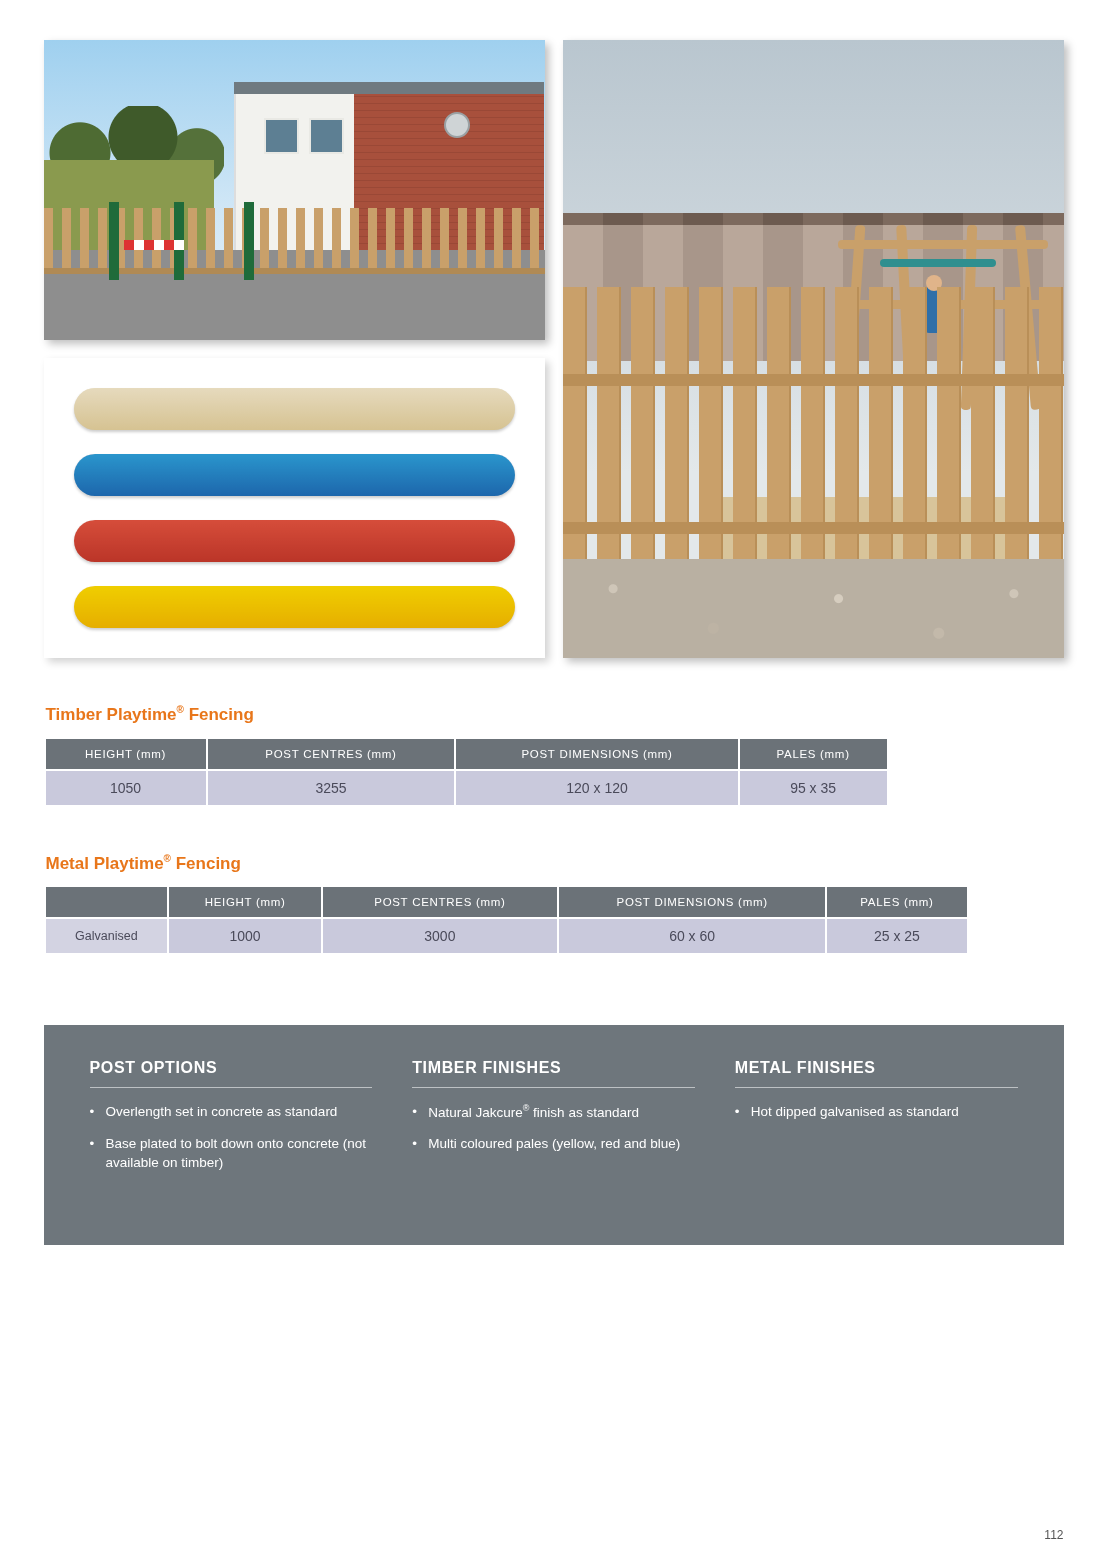Timber Playtime® Fencing
| Height (mm) | Post Centres (mm) | Post Dimensions (mm) | Pales (mm) |
| --- | --- | --- | --- |
| 1050 | 3255 | 120 x 120 | 95 x 35 |
Metal Playtime® Fencing
| | Height (mm) | Post Centres (mm) | Post Dimensions (mm) | Pales (mm) |
| --- | --- | --- | --- | --- |
| Galvanised | 1000 | 3000 | 60 x 60 | 25 x 25 |
Post Options
Overlength set in concrete as standard
Base plated to bolt down onto concrete (not available on timber)
Timber Finishes
Natural Jakcure® finish as standard
Multi coloured pales (yellow, red and blue)
Metal Finishes
Hot dipped galvanised as standard
112